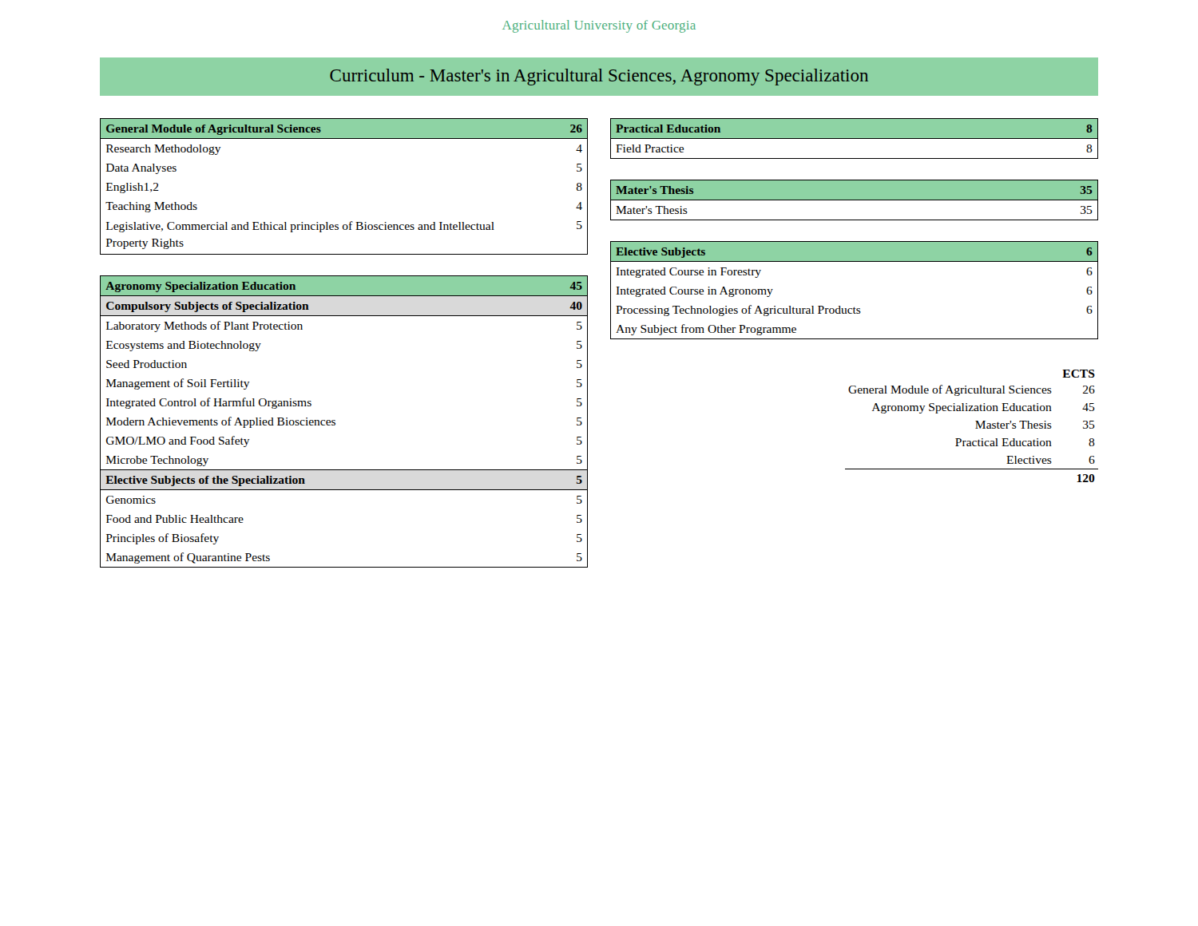Agricultural University of Georgia
Curriculum - Master's in Agricultural Sciences, Agronomy Specialization
| General Module of Agricultural Sciences | 26 |
| Research Methodology | 4 |
| Data Analyses | 5 |
| English1,2 | 8 |
| Teaching Methods | 4 |
| Legislative, Commercial and Ethical principles of Biosciences and Intellectual Property Rights | 5 |
| Agronomy Specialization Education | 45 |
| Compulsory Subjects of Specialization | 40 |
| Laboratory Methods of Plant Protection | 5 |
| Ecosystems and Biotechnology | 5 |
| Seed Production | 5 |
| Management of Soil Fertility | 5 |
| Integrated Control of Harmful Organisms | 5 |
| Modern Achievements of Applied Biosciences | 5 |
| GMO/LMO and Food Safety | 5 |
| Microbe Technology | 5 |
| Elective Subjects of the Specialization | 5 |
| Genomics | 5 |
| Food and Public Healthcare | 5 |
| Principles of Biosafety | 5 |
| Management of Quarantine Pests | 5 |
| Practical Education | 8 |
| Field Practice | 8 |
| Mater's Thesis | 35 |
| Mater's Thesis | 35 |
| Elective Subjects | 6 |
| Integrated Course in Forestry | 6 |
| Integrated Course in Agronomy | 6 |
| Processing Technologies of Agricultural Products | 6 |
| Any Subject from Other Programme | |
ECTS
| General Module of Agricultural Sciences | 26 |
| Agronomy Specialization Education | 45 |
| Master's Thesis | 35 |
| Practical Education | 8 |
| Electives | 6 |
| | 120 |